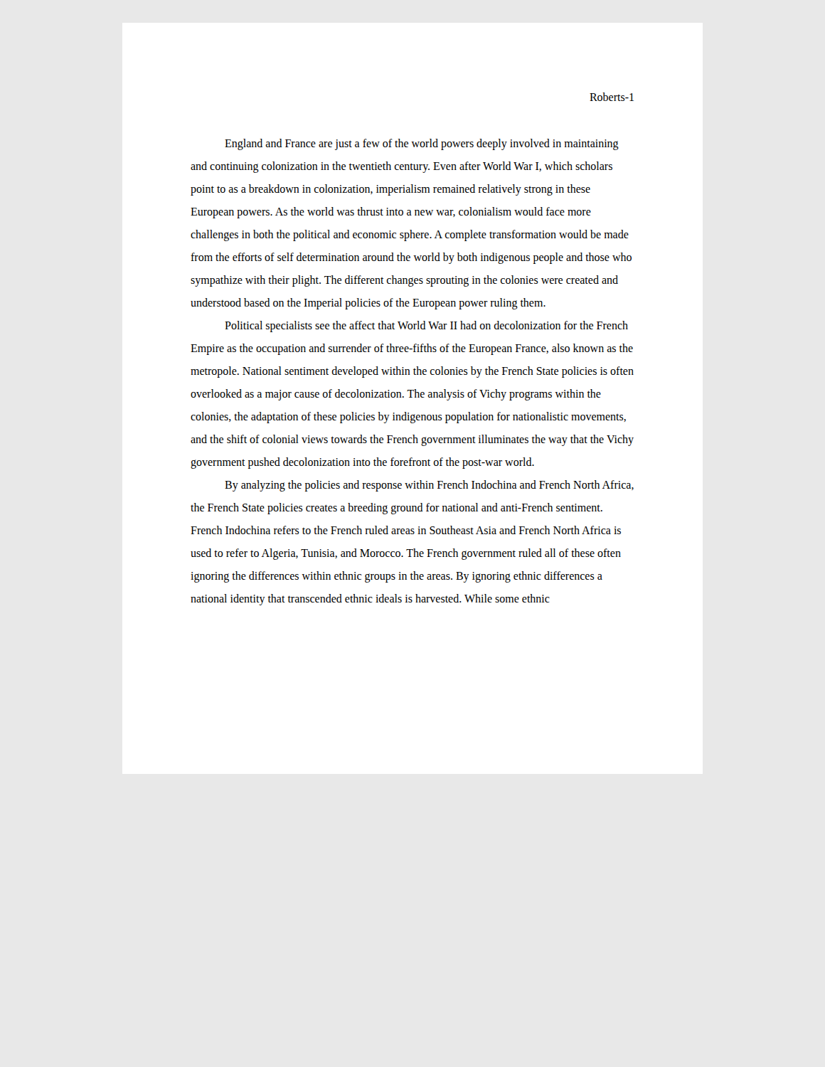Roberts-1
England and France are just a few of the world powers deeply involved in maintaining and continuing colonization in the twentieth century. Even after World War I, which scholars point to as a breakdown in colonization, imperialism remained relatively strong in these European powers. As the world was thrust into a new war, colonialism would face more challenges in both the political and economic sphere. A complete transformation would be made from the efforts of self determination around the world by both indigenous people and those who sympathize with their plight. The different changes sprouting in the colonies were created and understood based on the Imperial policies of the European power ruling them.
Political specialists see the affect that World War II had on decolonization for the French Empire as the occupation and surrender of three-fifths of the European France, also known as the metropole. National sentiment developed within the colonies by the French State policies is often overlooked as a major cause of decolonization. The analysis of Vichy programs within the colonies, the adaptation of these policies by indigenous population for nationalistic movements, and the shift of colonial views towards the French government illuminates the way that the Vichy government pushed decolonization into the forefront of the post-war world.
By analyzing the policies and response within French Indochina and French North Africa, the French State policies creates a breeding ground for national and anti-French sentiment. French Indochina refers to the French ruled areas in Southeast Asia and French North Africa is used to refer to Algeria, Tunisia, and Morocco. The French government ruled all of these often ignoring the differences within ethnic groups in the areas. By ignoring ethnic differences a national identity that transcended ethnic ideals is harvested. While some ethnic